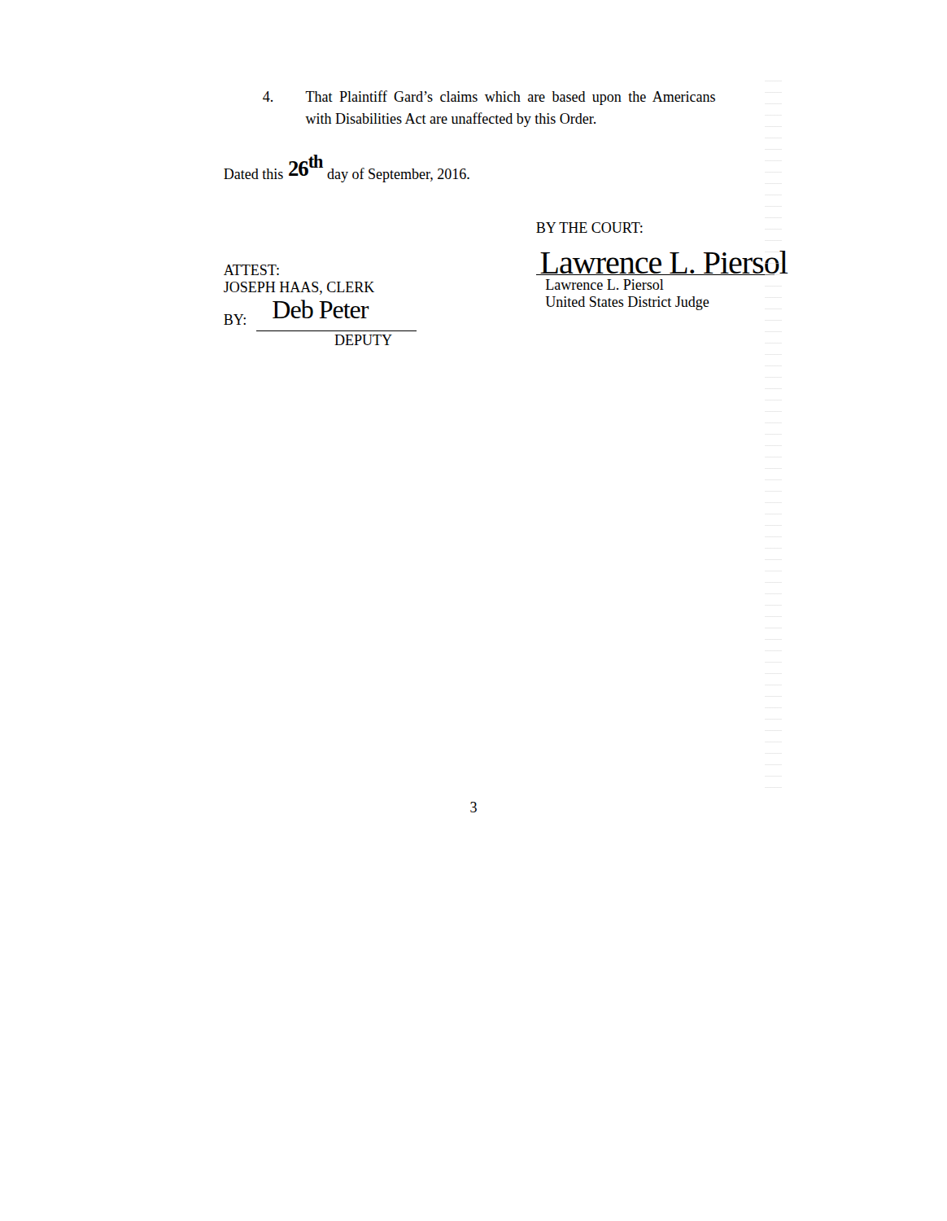4.
That Plaintiff Gard’s claims which are based upon the Americans with Disabilities Act are unaffected by this Order.
Dated this 26th day of September, 2016.
BY THE COURT:
Lawrence L. Piersol
Lawrence L. Piersol
United States District Judge
ATTEST:
JOSEPH HAAS, CLERK
BY: Deb Peter DEPUTY
3